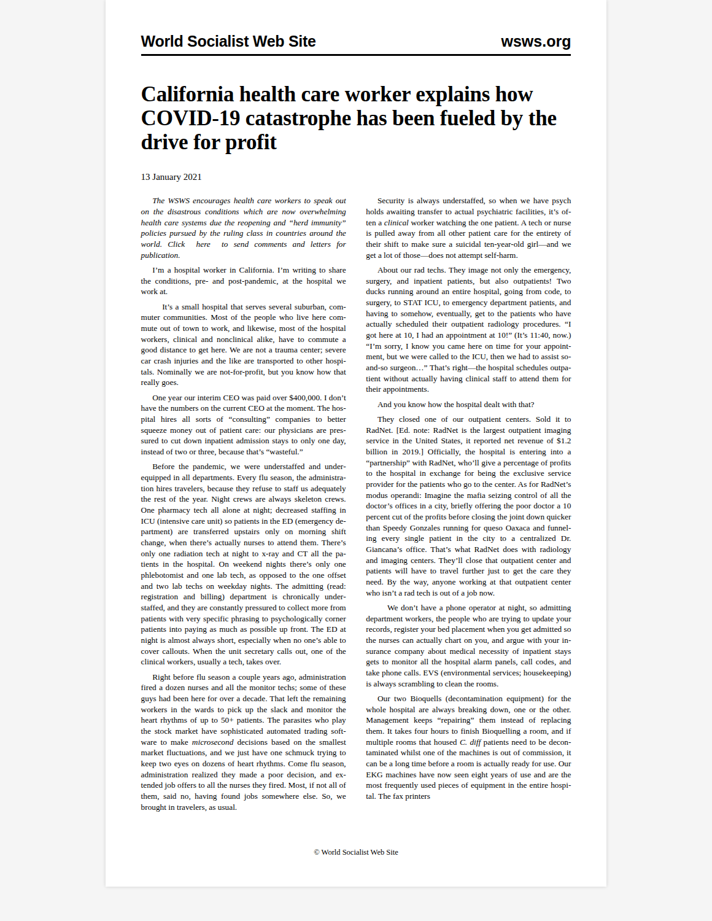World Socialist Web Site
wsws.org
California health care worker explains how COVID-19 catastrophe has been fueled by the drive for profit
13 January 2021
The WSWS encourages health care workers to speak out on the disastrous conditions which are now overwhelming health care systems due the reopening and “herd immunity” policies pursued by the ruling class in countries around the world. Click here to send comments and letters for publication.
I’m a hospital worker in California. I’m writing to share the conditions, pre- and post-pandemic, at the hospital we work at.
It’s a small hospital that serves several suburban, commuter communities. Most of the people who live here commute out of town to work, and likewise, most of the hospital workers, clinical and nonclinical alike, have to commute a good distance to get here. We are not a trauma center; severe car crash injuries and the like are transported to other hospitals. Nominally we are not-for-profit, but you know how that really goes.
One year our interim CEO was paid over $400,000. I don’t have the numbers on the current CEO at the moment. The hospital hires all sorts of “consulting” companies to better squeeze money out of patient care: our physicians are pressured to cut down inpatient admission stays to only one day, instead of two or three, because that’s “wasteful.”
Before the pandemic, we were understaffed and underequipped in all departments. Every flu season, the administration hires travelers, because they refuse to staff us adequately the rest of the year. Night crews are always skeleton crews. One pharmacy tech all alone at night; decreased staffing in ICU (intensive care unit) so patients in the ED (emergency department) are transferred upstairs only on morning shift change, when there’s actually nurses to attend them. There’s only one radiation tech at night to x-ray and CT all the patients in the hospital. On weekend nights there’s only one phlebotomist and one lab tech, as opposed to the one offset and two lab techs on weekday nights. The admitting (read: registration and billing) department is chronically understaffed, and they are constantly pressured to collect more from patients with very specific phrasing to psychologically corner patients into paying as much as possible up front. The ED at night is almost always short, especially when no one’s able to cover callouts. When the unit secretary calls out, one of the clinical workers, usually a tech, takes over.
Right before flu season a couple years ago, administration fired a dozen nurses and all the monitor techs; some of these guys had been here for over a decade. That left the remaining workers in the wards to pick up the slack and monitor the heart rhythms of up to 50+ patients. The parasites who play the stock market have sophisticated automated trading software to make microsecond decisions based on the smallest market fluctuations, and we just have one schmuck trying to keep two eyes on dozens of heart rhythms. Come flu season, administration realized they made a poor decision, and extended job offers to all the nurses they fired. Most, if not all of them, said no, having found jobs somewhere else. So, we brought in travelers, as usual.
Security is always understaffed, so when we have psych holds awaiting transfer to actual psychiatric facilities, it’s often a clinical worker watching the one patient. A tech or nurse is pulled away from all other patient care for the entirety of their shift to make sure a suicidal ten-year-old girl—and we get a lot of those—does not attempt self-harm.
About our rad techs. They image not only the emergency, surgery, and inpatient patients, but also outpatients! Two ducks running around an entire hospital, going from code, to surgery, to STAT ICU, to emergency department patients, and having to somehow, eventually, get to the patients who have actually scheduled their outpatient radiology procedures. “I got here at 10, I had an appointment at 10!” (It’s 11:40, now.) “I’m sorry, I know you came here on time for your appointment, but we were called to the ICU, then we had to assist so-and-so surgeon…” That’s right—the hospital schedules outpatient without actually having clinical staff to attend them for their appointments.
And you know how the hospital dealt with that?
They closed one of our outpatient centers. Sold it to RadNet. [Ed. note: RadNet is the largest outpatient imaging service in the United States, it reported net revenue of $1.2 billion in 2019.] Officially, the hospital is entering into a “partnership” with RadNet, who’ll give a percentage of profits to the hospital in exchange for being the exclusive service provider for the patients who go to the center. As for RadNet’s modus operandi: Imagine the mafia seizing control of all the doctor’s offices in a city, briefly offering the poor doctor a 10 percent cut of the profits before closing the joint down quicker than Speedy Gonzales running for queso Oaxaca and funneling every single patient in the city to a centralized Dr. Giancana’s office. That’s what RadNet does with radiology and imaging centers. They’ll close that outpatient center and patients will have to travel further just to get the care they need. By the way, anyone working at that outpatient center who isn’t a rad tech is out of a job now.
We don’t have a phone operator at night, so admitting department workers, the people who are trying to update your records, register your bed placement when you get admitted so the nurses can actually chart on you, and argue with your insurance company about medical necessity of inpatient stays gets to monitor all the hospital alarm panels, call codes, and take phone calls. EVS (environmental services; housekeeping) is always scrambling to clean the rooms.
Our two Bioquells (decontamination equipment) for the whole hospital are always breaking down, one or the other. Management keeps “repairing” them instead of replacing them. It takes four hours to finish Bioquelling a room, and if multiple rooms that housed C. diff patients need to be decontaminated whilst one of the machines is out of commission, it can be a long time before a room is actually ready for use. Our EKG machines have now seen eight years of use and are the most frequently used pieces of equipment in the entire hospital. The fax printers
© World Socialist Web Site